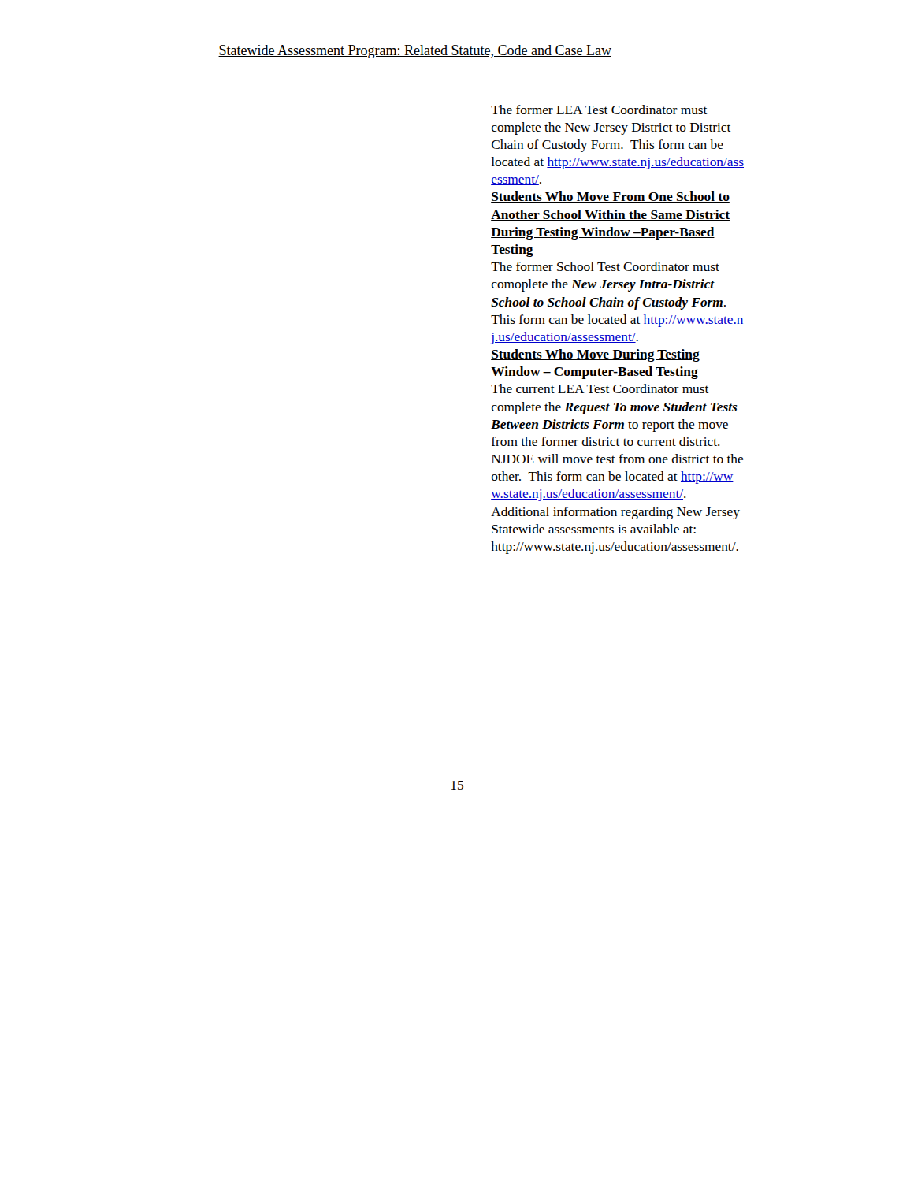Statewide Assessment Program: Related Statute, Code and Case Law
The former LEA Test Coordinator must complete the New Jersey District to District Chain of Custody Form. This form can be located at http://www.state.nj.us/education/assessment/.
Students Who Move From One School to Another School Within the Same District During Testing Window –Paper-Based Testing
The former School Test Coordinator must comoplete the New Jersey Intra-District School to School Chain of Custody Form. This form can be located at http://www.state.nj.us/education/assessment/.
Students Who Move During Testing Window – Computer-Based Testing
The current LEA Test Coordinator must complete the Request To move Student Tests Between Districts Form to report the move from the former district to current district. NJDOE will move test from one district to the other. This form can be located at http://www.state.nj.us/education/assessment/.
Additional information regarding New Jersey Statewide assessments is available at: http://www.state.nj.us/education/assessment/.
15